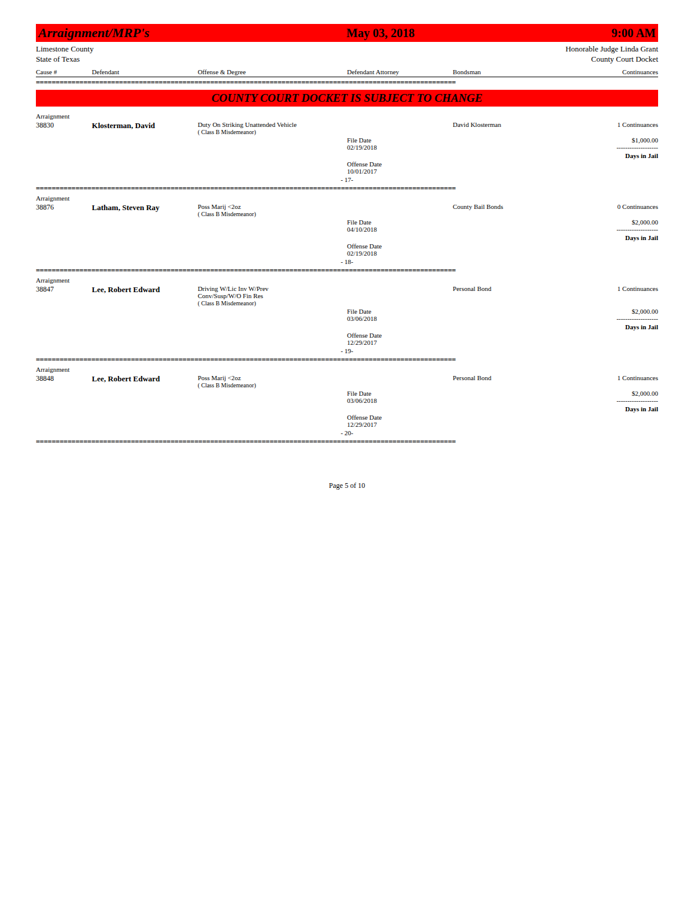Arraignment/MRP's May 03, 2018 9:00 AM
Limestone County
State of Texas
Honorable Judge Linda Grant
County Court Docket
Cause #
Defendant
Offense & Degree
Defendant Attorney
Bondsman
Continuances
==========================================================================================================
COUNTY COURT DOCKET IS SUBJECT TO CHANGE
Arraignment
38830
Klosterman, David
Duty On Striking Unattended Vehicle
( Class B Misdemeanor)
David Klosterman
1 Continuances
File Date
02/19/2018
$1,000.00
-------------------
Days in Jail
Offense Date
10/01/2017
- 17-
==========================================================================================================
Arraignment
38876
Latham, Steven Ray
Poss Marij <2oz
( Class B Misdemeanor)
County Bail Bonds
0 Continuances
File Date
04/10/2018
$2,000.00
-------------------
Days in Jail
Offense Date
02/19/2018
- 18-
==========================================================================================================
Arraignment
38847
Lee, Robert Edward
Driving W/Lic Inv W/Prev
Conv/Susp/W/O Fin Res
( Class B Misdemeanor)
Personal Bond
1 Continuances
File Date
03/06/2018
$2,000.00
-------------------
Days in Jail
Offense Date
12/29/2017
- 19-
==========================================================================================================
Arraignment
38848
Lee, Robert Edward
Poss Marij <2oz
( Class B Misdemeanor)
Personal Bond
1 Continuances
File Date
03/06/2018
$2,000.00
-------------------
Days in Jail
Offense Date
12/29/2017
- 20-
==========================================================================================================
Page 5 of 10